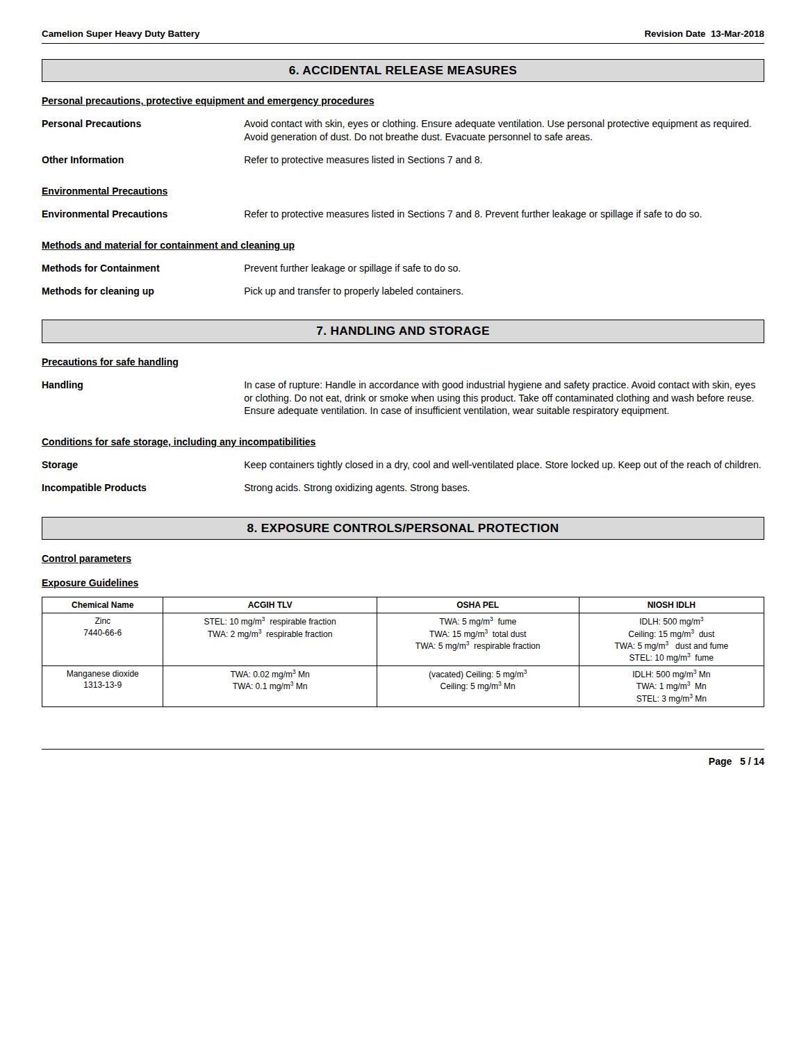Camelion Super Heavy Duty Battery Revision Date 13-Mar-2018
6. ACCIDENTAL RELEASE MEASURES
Personal precautions, protective equipment and emergency procedures
| Personal Precautions | Avoid contact with skin, eyes or clothing. Ensure adequate ventilation. Use personal protective equipment as required. Avoid generation of dust. Do not breathe dust. Evacuate personnel to safe areas. |
| Other Information | Refer to protective measures listed in Sections 7 and 8. |
Environmental Precautions
| Environmental Precautions | Refer to protective measures listed in Sections 7 and 8. Prevent further leakage or spillage if safe to do so. |
Methods and material for containment and cleaning up
| Methods for Containment | Prevent further leakage or spillage if safe to do so. |
| Methods for cleaning up | Pick up and transfer to properly labeled containers. |
7. HANDLING AND STORAGE
Precautions for safe handling
| Handling | In case of rupture: Handle in accordance with good industrial hygiene and safety practice. Avoid contact with skin, eyes or clothing. Do not eat, drink or smoke when using this product. Take off contaminated clothing and wash before reuse. Ensure adequate ventilation. In case of insufficient ventilation, wear suitable respiratory equipment. |
Conditions for safe storage, including any incompatibilities
| Storage | Keep containers tightly closed in a dry, cool and well-ventilated place. Store locked up. Keep out of the reach of children. |
| Incompatible Products | Strong acids. Strong oxidizing agents. Strong bases. |
8. EXPOSURE CONTROLS/PERSONAL PROTECTION
Control parameters
Exposure Guidelines
| Chemical Name | ACGIH TLV | OSHA PEL | NIOSH IDLH |
| --- | --- | --- | --- |
| Zinc 7440-66-6 | STEL: 10 mg/m 3 respirable fraction TWA: 2 mg/m 3 respirable fraction | TWA: 5 mg/m 3 fume TWA: 15 mg/m 3 total dust TWA: 5 mg/m 3 respirable fraction | IDLH: 500 mg/m 3 Ceiling: 15 mg/m 3 dust TWA: 5 mg/m 3 dust and fume STEL: 10 mg/m 3 fume |
| Manganese dioxide 1313-13-9 | TWA: 0.02 mg/m 3 Mn TWA: 0.1 mg/m 3 Mn | (vacated) Ceiling: 5 mg/m 3 Ceiling: 5 mg/m 3 Mn | IDLH: 500 mg/m 3 Mn TWA: 1 mg/m 3 Mn STEL: 3 mg/m 3 Mn |
Page 5 / 14